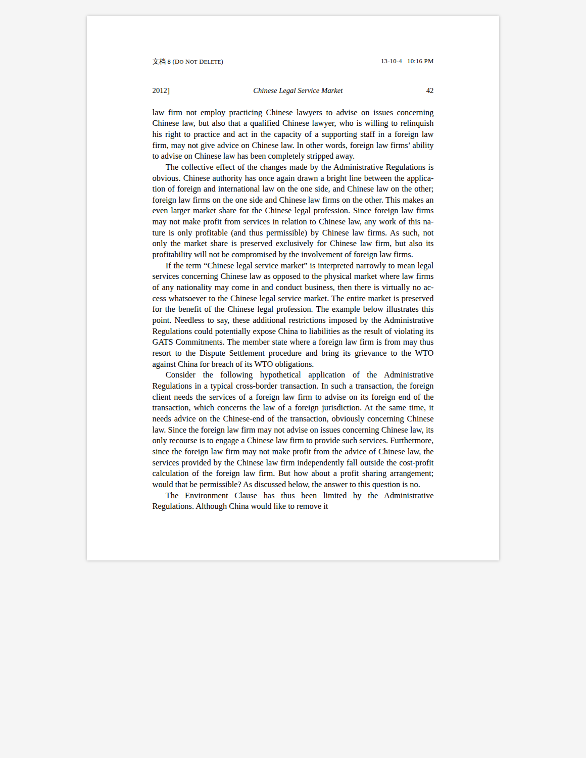文档 8 (DO NOT DELETE) 13-10-4 10:16 PM
2012] Chinese Legal Service Market 42
law firm not employ practicing Chinese lawyers to advise on issues concerning Chinese law, but also that a qualified Chinese lawyer, who is willing to relinquish his right to practice and act in the capacity of a supporting staff in a foreign law firm, may not give advice on Chinese law. In other words, foreign law firms’ ability to advise on Chinese law has been completely stripped away.
The collective effect of the changes made by the Administrative Regulations is obvious. Chinese authority has once again drawn a bright line between the application of foreign and international law on the one side, and Chinese law on the other; foreign law firms on the one side and Chinese law firms on the other. This makes an even larger market share for the Chinese legal profession. Since foreign law firms may not make profit from services in relation to Chinese law, any work of this nature is only profitable (and thus permissible) by Chinese law firms. As such, not only the market share is preserved exclusively for Chinese law firm, but also its profitability will not be compromised by the involvement of foreign law firms.
If the term “Chinese legal service market” is interpreted narrowly to mean legal services concerning Chinese law as opposed to the physical market where law firms of any nationality may come in and conduct business, then there is virtually no access whatsoever to the Chinese legal service market. The entire market is preserved for the benefit of the Chinese legal profession. The example below illustrates this point. Needless to say, these additional restrictions imposed by the Administrative Regulations could potentially expose China to liabilities as the result of violating its GATS Commitments. The member state where a foreign law firm is from may thus resort to the Dispute Settlement procedure and bring its grievance to the WTO against China for breach of its WTO obligations.
Consider the following hypothetical application of the Administrative Regulations in a typical cross-border transaction. In such a transaction, the foreign client needs the services of a foreign law firm to advise on its foreign end of the transaction, which concerns the law of a foreign jurisdiction. At the same time, it needs advice on the Chinese-end of the transaction, obviously concerning Chinese law. Since the foreign law firm may not advise on issues concerning Chinese law, its only recourse is to engage a Chinese law firm to provide such services. Furthermore, since the foreign law firm may not make profit from the advice of Chinese law, the services provided by the Chinese law firm independently fall outside the cost-profit calculation of the foreign law firm. But how about a profit sharing arrangement; would that be permissible? As discussed below, the answer to this question is no.
The Environment Clause has thus been limited by the Administrative Regulations. Although China would like to remove it